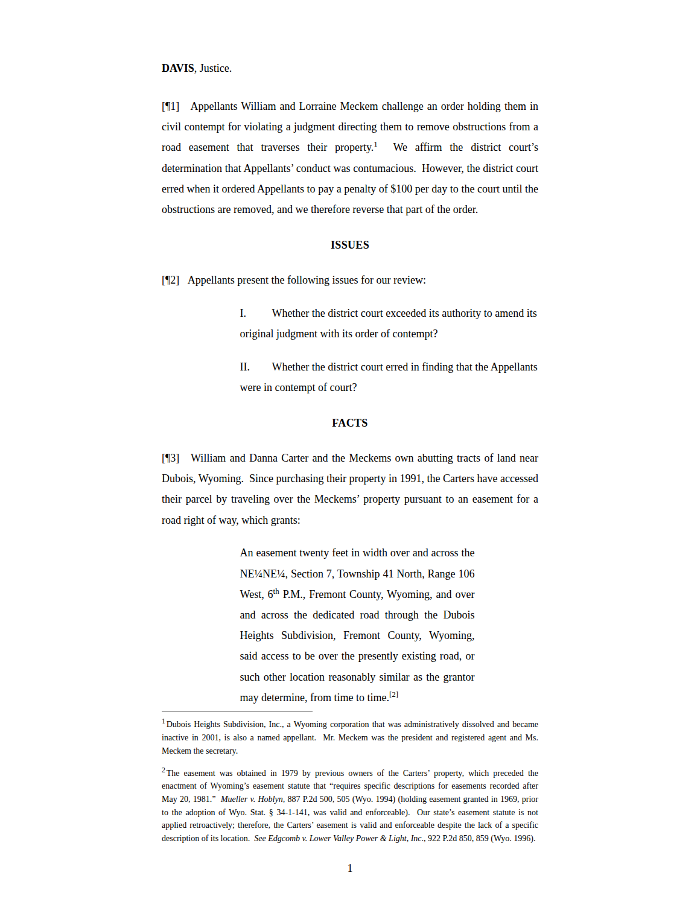DAVIS, Justice.
[¶1] Appellants William and Lorraine Meckem challenge an order holding them in civil contempt for violating a judgment directing them to remove obstructions from a road easement that traverses their property.1 We affirm the district court’s determination that Appellants’ conduct was contumacious. However, the district court erred when it ordered Appellants to pay a penalty of $100 per day to the court until the obstructions are removed, and we therefore reverse that part of the order.
ISSUES
[¶2] Appellants present the following issues for our review:
I. Whether the district court exceeded its authority to amend its original judgment with its order of contempt?
II. Whether the district court erred in finding that the Appellants were in contempt of court?
FACTS
[¶3] William and Danna Carter and the Meckems own abutting tracts of land near Dubois, Wyoming. Since purchasing their property in 1991, the Carters have accessed their parcel by traveling over the Meckems’ property pursuant to an easement for a road right of way, which grants:
An easement twenty feet in width over and across the NE¼NE¼, Section 7, Township 41 North, Range 106 West, 6th P.M., Fremont County, Wyoming, and over and across the dedicated road through the Dubois Heights Subdivision, Fremont County, Wyoming, said access to be over the presently existing road, or such other location reasonably similar as the grantor may determine, from time to time.[2]
1 Dubois Heights Subdivision, Inc., a Wyoming corporation that was administratively dissolved and became inactive in 2001, is also a named appellant. Mr. Meckem was the president and registered agent and Ms. Meckem the secretary.
2 The easement was obtained in 1979 by previous owners of the Carters’ property, which preceded the enactment of Wyoming’s easement statute that “requires specific descriptions for easements recorded after May 20, 1981.” Mueller v. Hoblyn, 887 P.2d 500, 505 (Wyo. 1994) (holding easement granted in 1969, prior to the adoption of Wyo. Stat. § 34-1-141, was valid and enforceable). Our state’s easement statute is not applied retroactively; therefore, the Carters’ easement is valid and enforceable despite the lack of a specific description of its location. See Edgcomb v. Lower Valley Power & Light, Inc., 922 P.2d 850, 859 (Wyo. 1996).
1